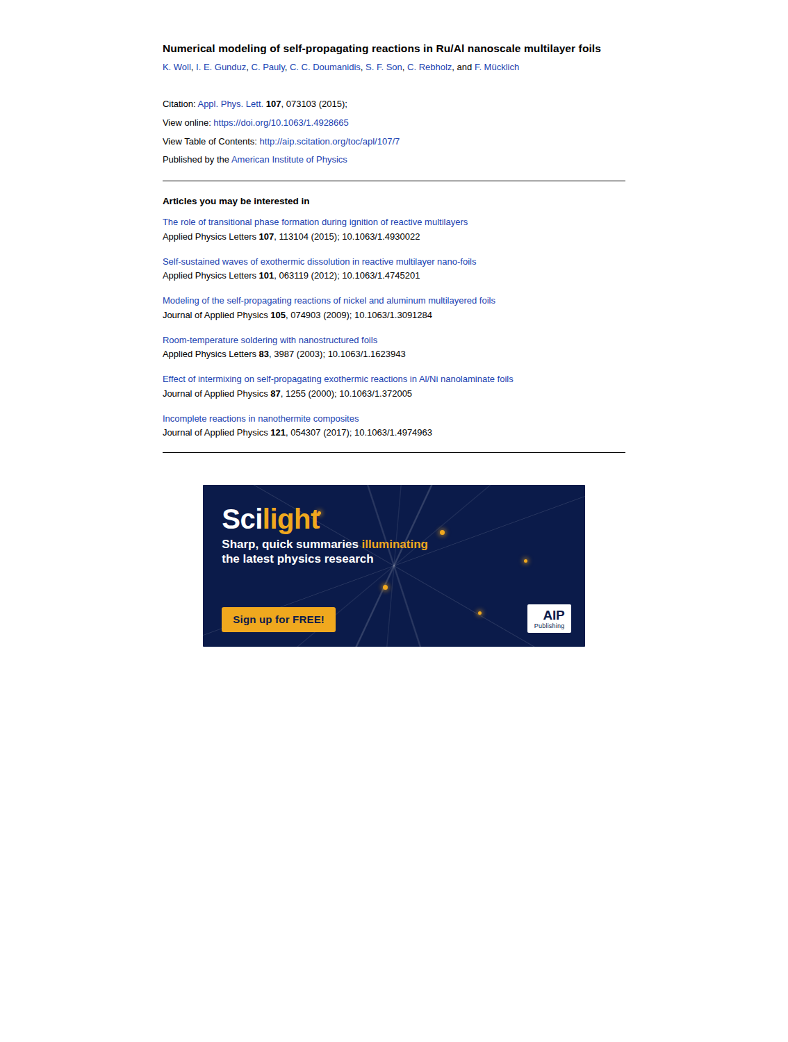Numerical modeling of self-propagating reactions in Ru/Al nanoscale multilayer foils
K. Woll, I. E. Gunduz, C. Pauly, C. C. Doumanidis, S. F. Son, C. Rebholz, and F. Mücklich
Citation: Appl. Phys. Lett. 107, 073103 (2015);
View online: https://doi.org/10.1063/1.4928665
View Table of Contents: http://aip.scitation.org/toc/apl/107/7
Published by the American Institute of Physics
Articles you may be interested in
The role of transitional phase formation during ignition of reactive multilayers Applied Physics Letters 107, 113104 (2015); 10.1063/1.4930022
Self-sustained waves of exothermic dissolution in reactive multilayer nano-foils Applied Physics Letters 101, 063119 (2012); 10.1063/1.4745201
Modeling of the self-propagating reactions of nickel and aluminum multilayered foils Journal of Applied Physics 105, 074903 (2009); 10.1063/1.3091284
Room-temperature soldering with nanostructured foils Applied Physics Letters 83, 3987 (2003); 10.1063/1.1623943
Effect of intermixing on self-propagating exothermic reactions in Al/Ni nanolaminate foils Journal of Applied Physics 87, 1255 (2000); 10.1063/1.372005
Incomplete reactions in nanothermite composites Journal of Applied Physics 121, 054307 (2017); 10.1063/1.4974963
Scilight
Sharp, quick summaries illuminating
the latest physics research
Sign up for FREE!
AIP Publishing